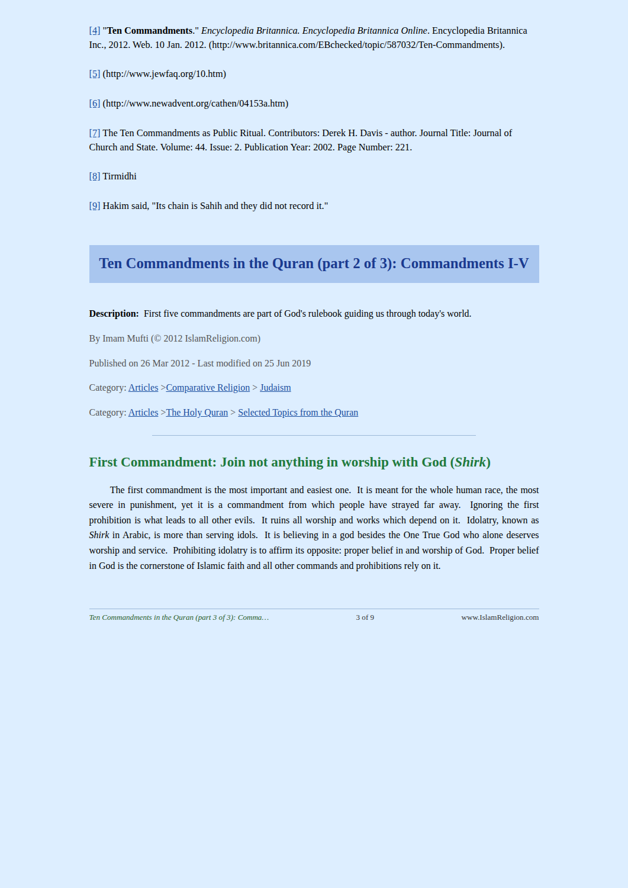[4] "Ten Commandments." Encyclopedia Britannica. Encyclopedia Britannica Online. Encyclopedia Britannica Inc., 2012. Web. 10 Jan. 2012. (http://www.britannica.com/EBchecked/topic/587032/Ten-Commandments).
[5] (http://www.jewfaq.org/10.htm)
[6] (http://www.newadvent.org/cathen/04153a.htm)
[7] The Ten Commandments as Public Ritual. Contributors: Derek H. Davis - author. Journal Title: Journal of Church and State. Volume: 44. Issue: 2. Publication Year: 2002. Page Number: 221.
[8] Tirmidhi
[9] Hakim said, "Its chain is Sahih and they did not record it."
Ten Commandments in the Quran (part 2 of 3): Commandments I-V
Description: First five commandments are part of God's rulebook guiding us through today's world.
By Imam Mufti (© 2012 IslamReligion.com)
Published on 26 Mar 2012 - Last modified on 25 Jun 2019
Category: Articles >Comparative Religion > Judaism
Category: Articles >The Holy Quran > Selected Topics from the Quran
First Commandment: Join not anything in worship with God (Shirk)
The first commandment is the most important and easiest one. It is meant for the whole human race, the most severe in punishment, yet it is a commandment from which people have strayed far away. Ignoring the first prohibition is what leads to all other evils. It ruins all worship and works which depend on it. Idolatry, known as Shirk in Arabic, is more than serving idols. It is believing in a god besides the One True God who alone deserves worship and service. Prohibiting idolatry is to affirm its opposite: proper belief in and worship of God. Proper belief in God is the cornerstone of Islamic faith and all other commands and prohibitions rely on it.
Ten Commandments in the Quran (part 3 of 3): Comma… 3 of 9 www.IslamReligion.com